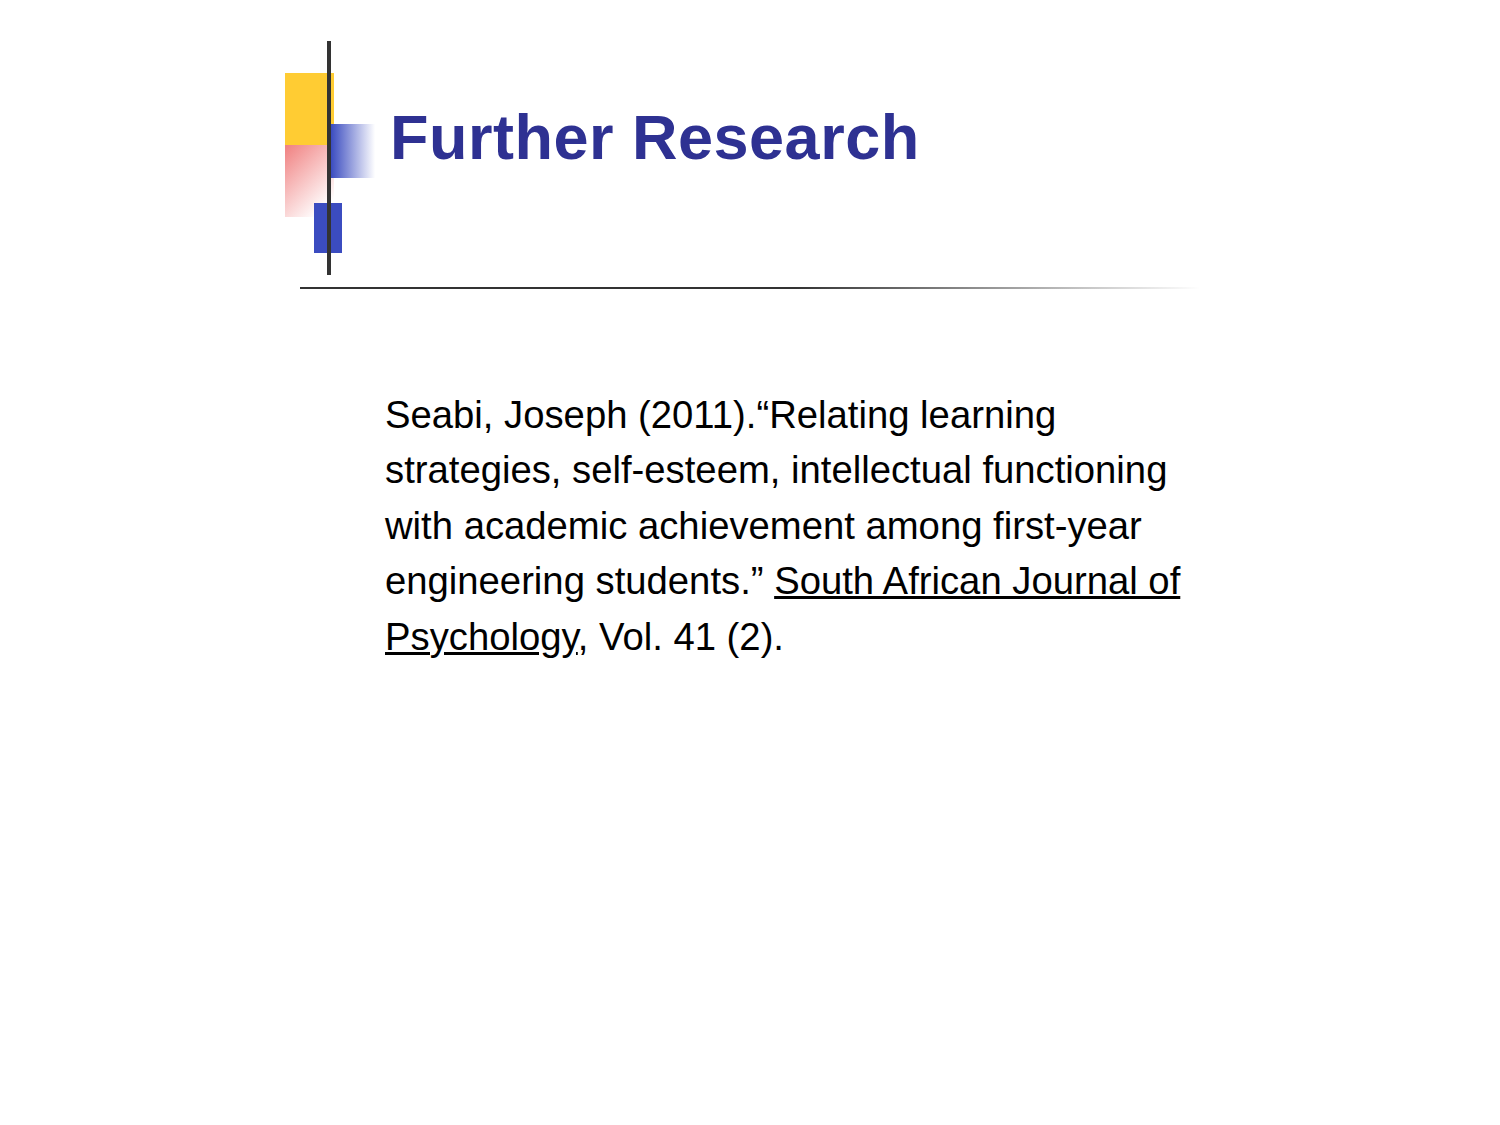Further Research
Seabi, Joseph (2011).“Relating learning strategies, self-esteem, intellectual functioning with academic achievement among first-year engineering students.” South African Journal of Psychology, Vol. 41 (2).